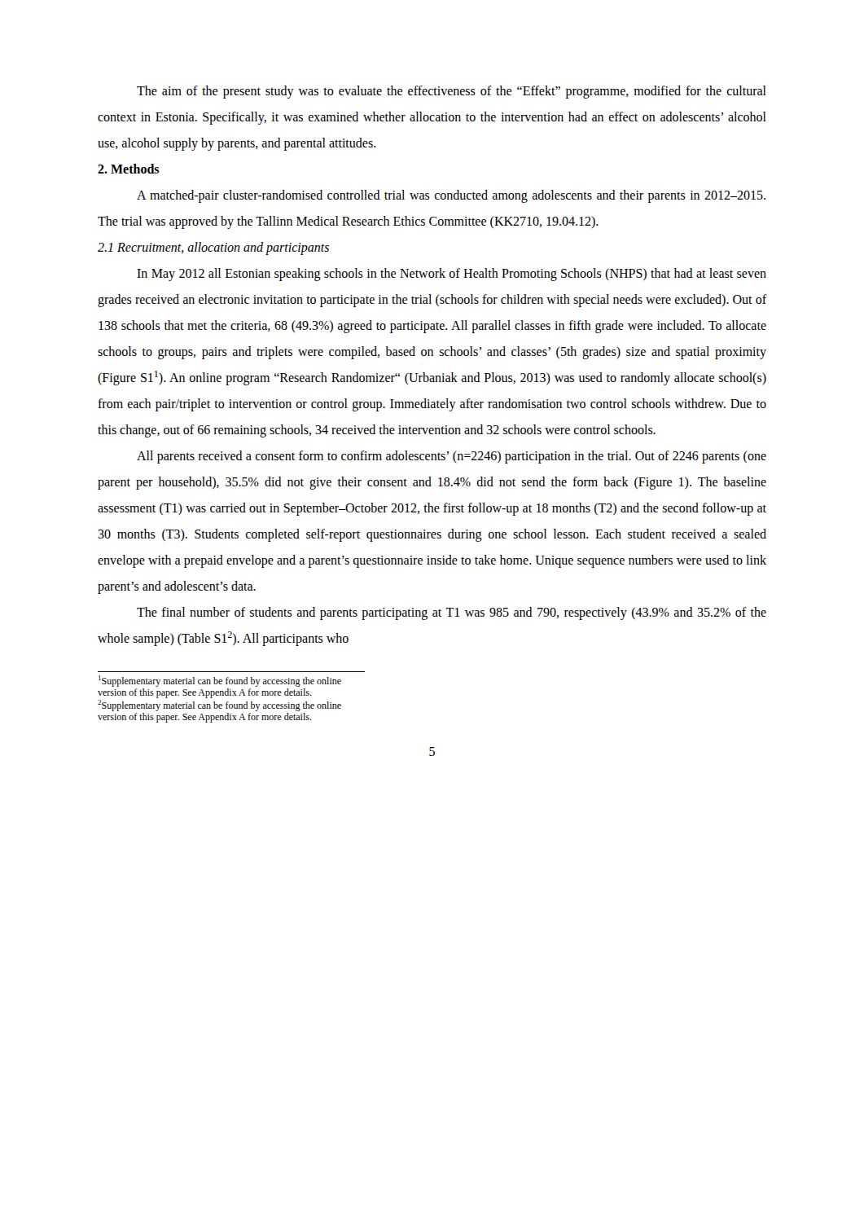The aim of the present study was to evaluate the effectiveness of the “Effekt” programme, modified for the cultural context in Estonia. Specifically, it was examined whether allocation to the intervention had an effect on adolescents’ alcohol use, alcohol supply by parents, and parental attitudes.
2. Methods
A matched-pair cluster-randomised controlled trial was conducted among adolescents and their parents in 2012–2015. The trial was approved by the Tallinn Medical Research Ethics Committee (KK2710, 19.04.12).
2.1 Recruitment, allocation and participants
In May 2012 all Estonian speaking schools in the Network of Health Promoting Schools (NHPS) that had at least seven grades received an electronic invitation to participate in the trial (schools for children with special needs were excluded). Out of 138 schools that met the criteria, 68 (49.3%) agreed to participate. All parallel classes in fifth grade were included. To allocate schools to groups, pairs and triplets were compiled, based on schools’ and classes’ (5th grades) size and spatial proximity (Figure S11). An online program “Research Randomizer“ (Urbaniak and Plous, 2013) was used to randomly allocate school(s) from each pair/triplet to intervention or control group. Immediately after randomisation two control schools withdrew. Due to this change, out of 66 remaining schools, 34 received the intervention and 32 schools were control schools.
All parents received a consent form to confirm adolescents’ (n=2246) participation in the trial. Out of 2246 parents (one parent per household), 35.5% did not give their consent and 18.4% did not send the form back (Figure 1). The baseline assessment (T1) was carried out in September–October 2012, the first follow-up at 18 months (T2) and the second follow-up at 30 months (T3). Students completed self-report questionnaires during one school lesson. Each student received a sealed envelope with a prepaid envelope and a parent’s questionnaire inside to take home. Unique sequence numbers were used to link parent’s and adolescent’s data.
The final number of students and parents participating at T1 was 985 and 790, respectively (43.9% and 35.2% of the whole sample) (Table S12). All participants who
1Supplementary material can be found by accessing the online version of this paper. See Appendix A for more details.
2Supplementary material can be found by accessing the online version of this paper. See Appendix A for more details.
5